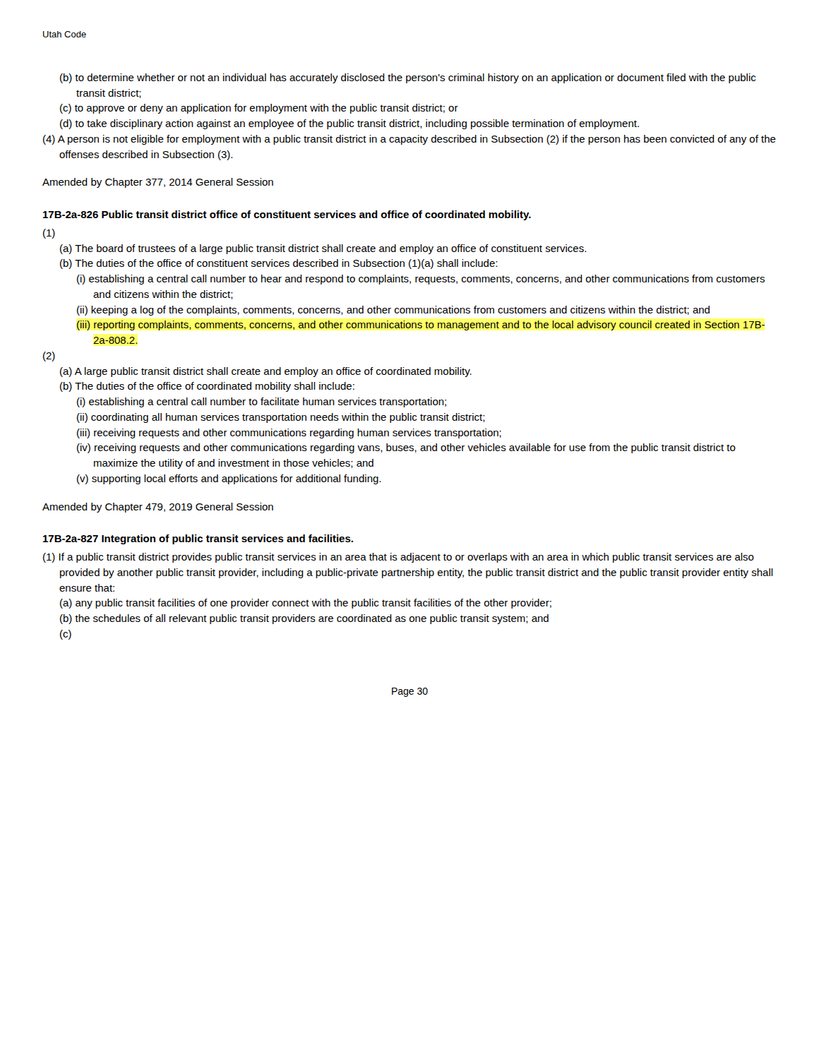Utah Code
(b) to determine whether or not an individual has accurately disclosed the person's criminal history on an application or document filed with the public transit district;
(c) to approve or deny an application for employment with the public transit district; or
(d) to take disciplinary action against an employee of the public transit district, including possible termination of employment.
(4) A person is not eligible for employment with a public transit district in a capacity described in Subsection (2) if the person has been convicted of any of the offenses described in Subsection (3).
Amended by Chapter 377, 2014 General Session
17B-2a-826 Public transit district office of constituent services and office of coordinated mobility.
(1)
(a) The board of trustees of a large public transit district shall create and employ an office of constituent services.
(b) The duties of the office of constituent services described in Subsection (1)(a) shall include:
(i) establishing a central call number to hear and respond to complaints, requests, comments, concerns, and other communications from customers and citizens within the district;
(ii) keeping a log of the complaints, comments, concerns, and other communications from customers and citizens within the district; and
(iii) reporting complaints, comments, concerns, and other communications to management and to the local advisory council created in Section 17B-2a-808.2.
(2)
(a) A large public transit district shall create and employ an office of coordinated mobility.
(b) The duties of the office of coordinated mobility shall include:
(i) establishing a central call number to facilitate human services transportation;
(ii) coordinating all human services transportation needs within the public transit district;
(iii) receiving requests and other communications regarding human services transportation;
(iv) receiving requests and other communications regarding vans, buses, and other vehicles available for use from the public transit district to maximize the utility of and investment in those vehicles; and
(v) supporting local efforts and applications for additional funding.
Amended by Chapter 479, 2019 General Session
17B-2a-827 Integration of public transit services and facilities.
(1) If a public transit district provides public transit services in an area that is adjacent to or overlaps with an area in which public transit services are also provided by another public transit provider, including a public-private partnership entity, the public transit district and the public transit provider entity shall ensure that:
(a) any public transit facilities of one provider connect with the public transit facilities of the other provider;
(b) the schedules of all relevant public transit providers are coordinated as one public transit system; and
(c)
Page 30